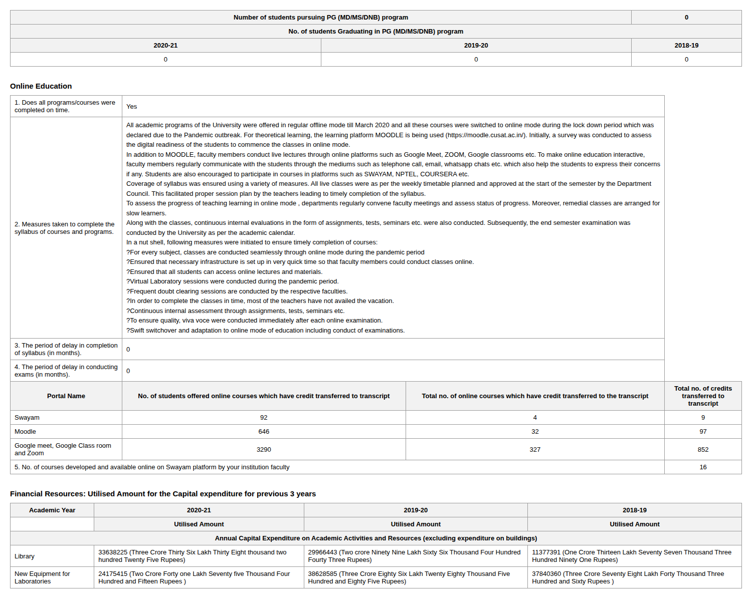| Number of students pursuing PG (MD/MS/DNB) program | 0 |
| --- | --- |
| No. of students Graduating in PG (MD/MS/DNB) program |
| 2020-21 | 2019-20 | 2018-19 |
| 0 | 0 | 0 |
Online Education
| 1. Does all programs/courses were completed on time. | Yes |
| 2. Measures taken to complete the syllabus of courses and programs. | All academic programs of the University were offered in regular offline mode till March 2020 and all these courses were switched to online mode during the lock down period which was declared due to the Pandemic outbreak. For theoretical learning, the learning platform MOODLE is being used (https://moodle.cusat.ac.in/). Initially, a survey was conducted to assess the digital readiness of the students to commence the classes in online mode. In addition to MOODLE, faculty members conduct live lectures through online platforms such as Google Meet, ZOOM, Google classrooms etc. To make online education interactive, faculty members regularly communicate with the students through the mediums such as telephone call, email, whatsapp chats etc. which also help the students to express their concerns if any. Students are also encouraged to participate in courses in platforms such as SWAYAM, NPTEL, COURSERA etc. Coverage of syllabus was ensured using a variety of measures. All live classes were as per the weekly timetable planned and approved at the start of the semester by the Department Council. This facilitated proper session plan by the teachers leading to timely completion of the syllabus. To assess the progress of teaching learning in online mode , departments regularly convene faculty meetings and assess status of progress. Moreover, remedial classes are arranged for slow learners. Along with the classes, continuous internal evaluations in the form of assignments, tests, seminars etc. were also conducted. Subsequently, the end semester examination was conducted by the University as per the academic calendar. In a nut shell, following measures were initiated to ensure timely completion of courses: ?For every subject, classes are conducted seamlessly through online mode during the pandemic period ?Ensured that necessary infrastructure is set up in very quick time so that faculty members could conduct classes online. ?Ensured that all students can access online lectures and materials. ?Virtual Laboratory sessions were conducted during the pandemic period. ?Frequent doubt clearing sessions are conducted by the respective faculties. ?In order to complete the classes in time, most of the teachers have not availed the vacation. ?Continuous internal assessment through assignments, tests, seminars etc. ?To ensure quality, viva voce were conducted immediately after each online examination. ?Swift switchover and adaptation to online mode of education including conduct of examinations. |
| 3. The period of delay in completion of syllabus (in months). | 0 |
| 4. The period of delay in conducting exams (in months). | 0 |
| Portal Name | No. of students offered online courses which have credit transferred to transcript | Total no. of online courses which have credit transferred to the transcript | Total no. of credits transferred to transcript |
| Swayam | 92 | 4 | 9 |
| Moodle | 646 | 32 | 97 |
| Google meet, Google Class room and Zoom | 3290 | 327 | 852 |
| 5. No. of courses developed and available online on Swayam platform by your institution faculty | 16 |
Financial Resources: Utilised Amount for the Capital expenditure for previous 3 years
| Academic Year | 2020-21 | 2019-20 | 2018-19 |
| --- | --- | --- | --- |
| | Utilised Amount | Utilised Amount | Utilised Amount |
| Annual Capital Expenditure on Academic Activities and Resources (excluding expenditure on buildings) |
| Library | 33638225 (Three Crore Thirty Six Lakh Thirty Eight thousand two hundred Twenty Five Rupees) | 29966443 (Two crore Ninety Nine Lakh Sixty Six Thousand Four Hundred Fourty Three Rupees) | 11377391 (One Crore Thirteen Lakh Seventy Seven Thousand Three Hundred Ninety One Rupees) |
| New Equipment for Laboratories | 24175415 (Two Crore Forty one Lakh Seventy five Thousand Four Hundred and Fifteen Rupees ) | 38628585 (Three Crore Eighty Six Lakh Twenty Eighty Thousand Five Hundred and Eighty Five Rupees) | 37840360 (Three Crore Seventy Eight Lakh Forty Thousand Three Hundred and Sixty Rupees ) |